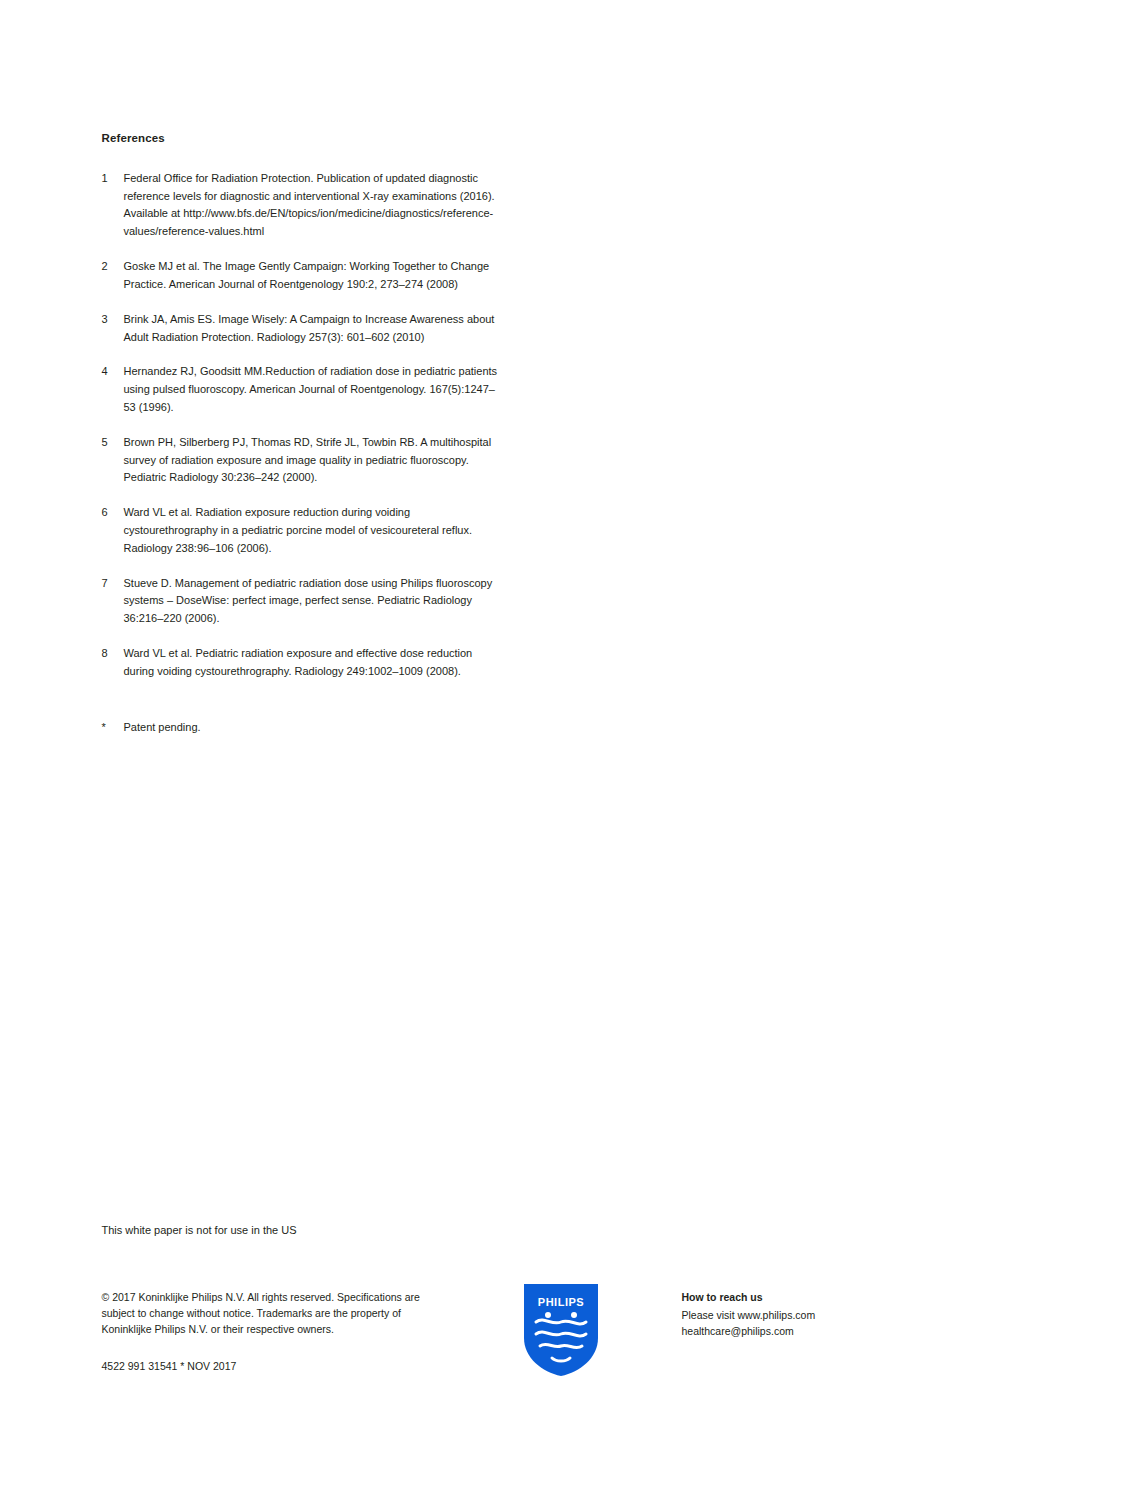References
1 Federal Office for Radiation Protection. Publication of updated diagnostic reference levels for diagnostic and interventional X-ray examinations (2016). Available at http://www.bfs.de/EN/topics/ion/medicine/diagnostics/reference-values/reference-values.html
2 Goske MJ et al. The Image Gently Campaign: Working Together to Change Practice. American Journal of Roentgenology 190:2, 273–274 (2008)
3 Brink JA, Amis ES. Image Wisely: A Campaign to Increase Awareness about Adult Radiation Protection. Radiology 257(3): 601–602 (2010)
4 Hernandez RJ, Goodsitt MM.Reduction of radiation dose in pediatric patients using pulsed fluoroscopy. American Journal of Roentgenology. 167(5):1247–53 (1996).
5 Brown PH, Silberberg PJ, Thomas RD, Strife JL, Towbin RB. A multihospital survey of radiation exposure and image quality in pediatric fluoroscopy. Pediatric Radiology 30:236–242 (2000).
6 Ward VL et al. Radiation exposure reduction during voiding cystourethrography in a pediatric porcine model of vesicoureteral reflux. Radiology 238:96–106 (2006).
7 Stueve D. Management of pediatric radiation dose using Philips fluoroscopy systems – DoseWise: perfect image, perfect sense. Pediatric Radiology 36:216–220 (2006).
8 Ward VL et al. Pediatric radiation exposure and effective dose reduction during voiding cystourethrography. Radiology 249:1002–1009 (2008).
*Patent pending.
This white paper is not for use in the US
© 2017 Koninklijke Philips N.V. All rights reserved. Specifications are subject to change without notice. Trademarks are the property of Koninklijke Philips N.V. or their respective owners.
4522 991 31541 * NOV 2017
PHILIPS
How to reach us
Please visit www.philips.com
healthcare@philips.com